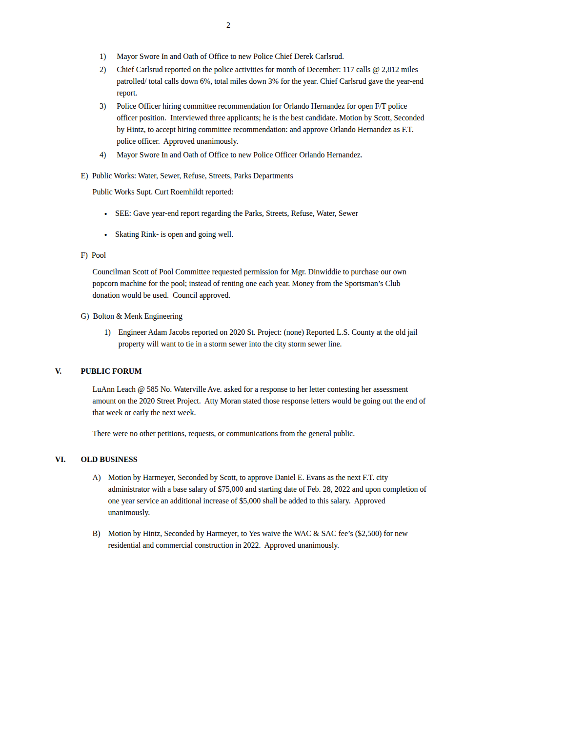2
1) Mayor Swore In and Oath of Office to new Police Chief Derek Carlsrud.
2) Chief Carlsrud reported on the police activities for month of December: 117 calls @ 2,812 miles patrolled/ total calls down 6%, total miles down 3% for the year. Chief Carlsrud gave the year-end report.
3) Police Officer hiring committee recommendation for Orlando Hernandez for open F/T police officer position. Interviewed three applicants; he is the best candidate. Motion by Scott, Seconded by Hintz, to accept hiring committee recommendation: and approve Orlando Hernandez as F.T. police officer. Approved unanimously.
4) Mayor Swore In and Oath of Office to new Police Officer Orlando Hernandez.
E) Public Works: Water, Sewer, Refuse, Streets, Parks Departments
Public Works Supt. Curt Roemhildt reported:
SEE: Gave year-end report regarding the Parks, Streets, Refuse, Water, Sewer
Skating Rink- is open and going well.
F) Pool
Councilman Scott of Pool Committee requested permission for Mgr. Dinwiddie to purchase our own popcorn machine for the pool; instead of renting one each year. Money from the Sportsman’s Club donation would be used. Council approved.
G) Bolton & Menk Engineering
1) Engineer Adam Jacobs reported on 2020 St. Project: (none) Reported L.S. County at the old jail property will want to tie in a storm sewer into the city storm sewer line.
V. PUBLIC FORUM
LuAnn Leach @ 585 No. Waterville Ave. asked for a response to her letter contesting her assessment amount on the 2020 Street Project. Atty Moran stated those response letters would be going out the end of that week or early the next week.
There were no other petitions, requests, or communications from the general public.
VI. OLD BUSINESS
A) Motion by Harmeyer, Seconded by Scott, to approve Daniel E. Evans as the next F.T. city administrator with a base salary of $75,000 and starting date of Feb. 28, 2022 and upon completion of one year service an additional increase of $5,000 shall be added to this salary. Approved unanimously.
B) Motion by Hintz, Seconded by Harmeyer, to Yes waive the WAC & SAC fee’s ($2,500) for new residential and commercial construction in 2022. Approved unanimously.